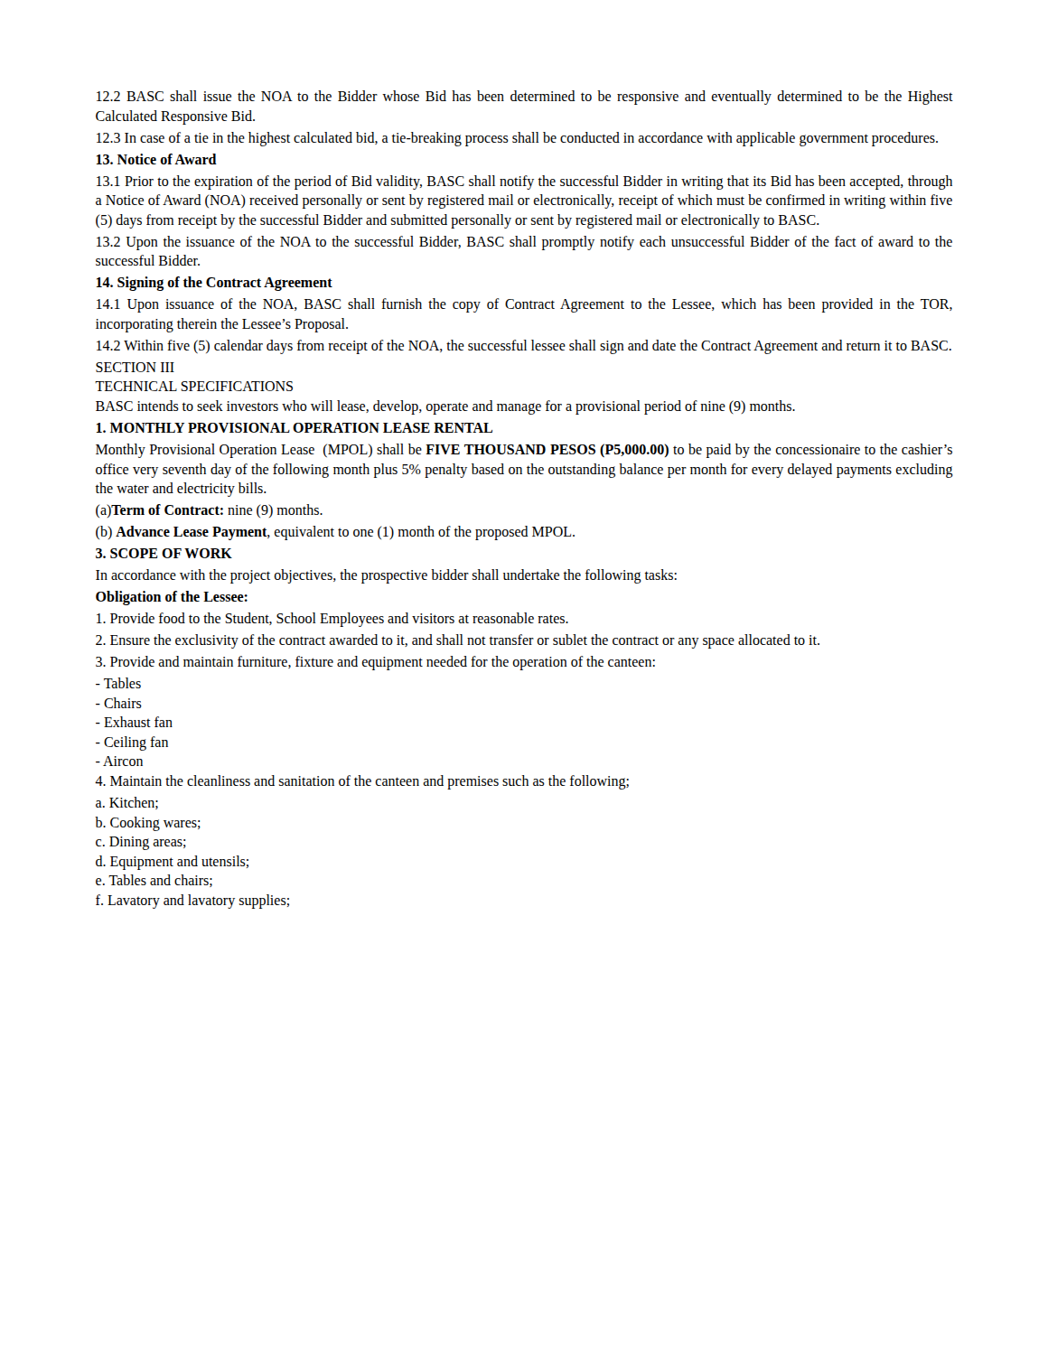12.2 BASC shall issue the NOA to the Bidder whose Bid has been determined to be responsive and eventually determined to be the Highest Calculated Responsive Bid.
12.3 In case of a tie in the highest calculated bid, a tie-breaking process shall be conducted in accordance with applicable government procedures.
13. Notice of Award
13.1 Prior to the expiration of the period of Bid validity, BASC shall notify the successful Bidder in writing that its Bid has been accepted, through a Notice of Award (NOA) received personally or sent by registered mail or electronically, receipt of which must be confirmed in writing within five (5) days from receipt by the successful Bidder and submitted personally or sent by registered mail or electronically to BASC.
13.2 Upon the issuance of the NOA to the successful Bidder, BASC shall promptly notify each unsuccessful Bidder of the fact of award to the successful Bidder.
14. Signing of the Contract Agreement
14.1 Upon issuance of the NOA, BASC shall furnish the copy of Contract Agreement to the Lessee, which has been provided in the TOR, incorporating therein the Lessee’s Proposal.
14.2 Within five (5) calendar days from receipt of the NOA, the successful lessee shall sign and date the Contract Agreement and return it to BASC.
SECTION III
TECHNICAL SPECIFICATIONS
BASC intends to seek investors who will lease, develop, operate and manage for a provisional period of nine (9) months.
1. MONTHLY PROVISIONAL OPERATION LEASE RENTAL
Monthly Provisional Operation Lease (MPOL) shall be FIVE THOUSAND PESOS (P5,000.00) to be paid by the concessionaire to the cashier’s office very seventh day of the following month plus 5% penalty based on the outstanding balance per month for every delayed payments excluding the water and electricity bills.
(a)Term of Contract: nine (9) months.
(b) Advance Lease Payment, equivalent to one (1) month of the proposed MPOL.
3. SCOPE OF WORK
In accordance with the project objectives, the prospective bidder shall undertake the following tasks:
Obligation of the Lessee:
1. Provide food to the Student, School Employees and visitors at reasonable rates.
2. Ensure the exclusivity of the contract awarded to it, and shall not transfer or sublet the contract or any space allocated to it.
3. Provide and maintain furniture, fixture and equipment needed for the operation of the canteen:
- Tables
- Chairs
- Exhaust fan
- Ceiling fan
- Aircon
4. Maintain the cleanliness and sanitation of the canteen and premises such as the following;
a. Kitchen;
b. Cooking wares;
c. Dining areas;
d. Equipment and utensils;
e. Tables and chairs;
f. Lavatory and lavatory supplies;